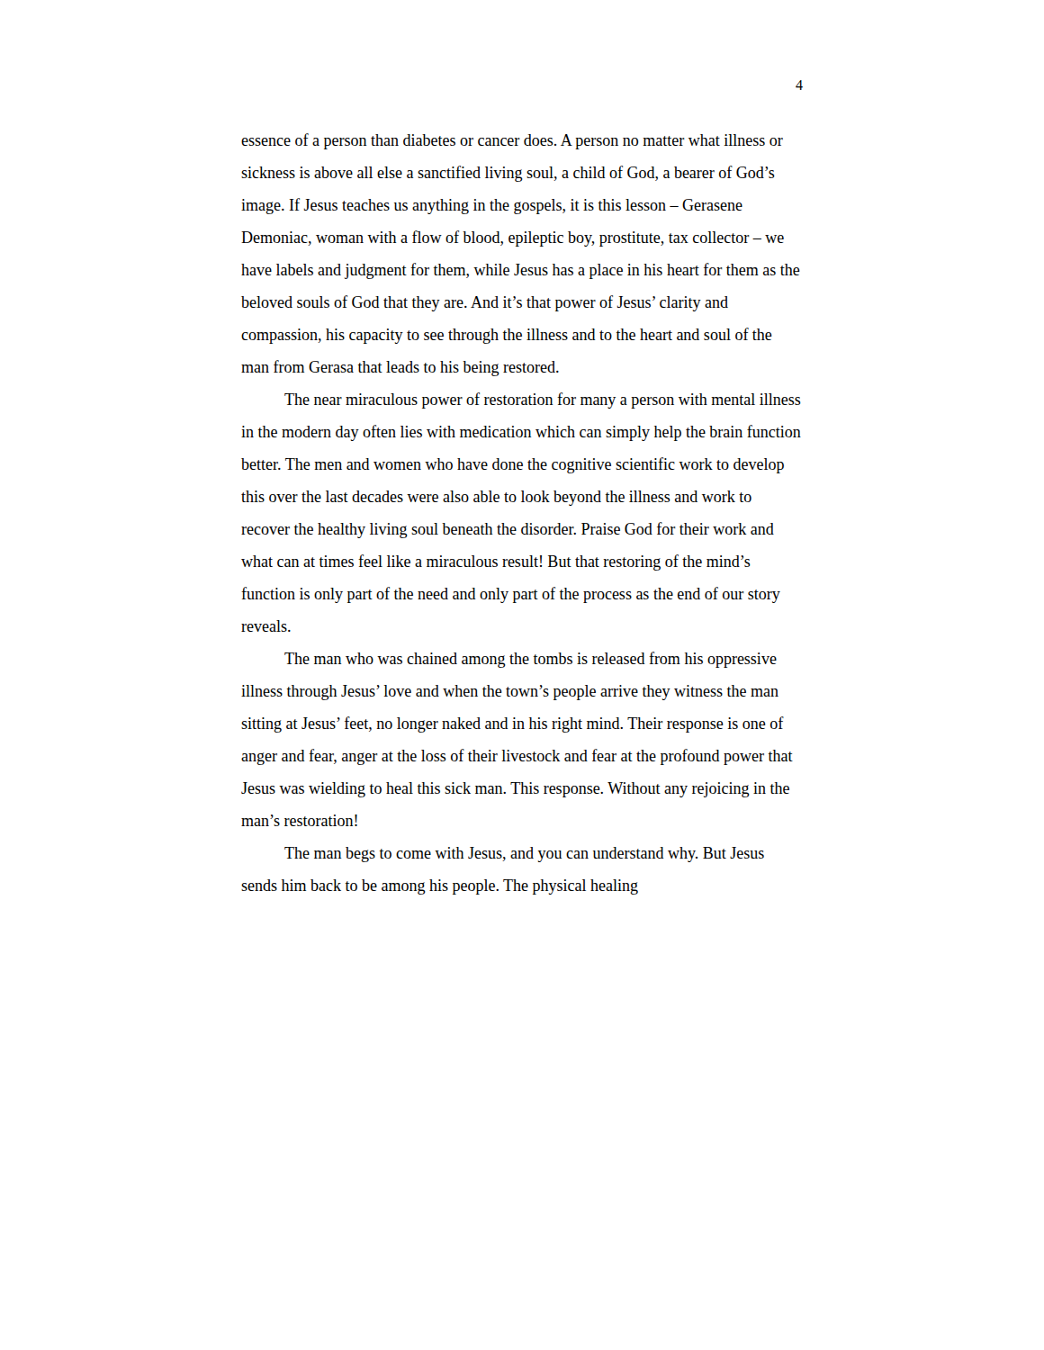4
essence of a person than diabetes or cancer does. A person no matter what illness or sickness is above all else a sanctified living soul, a child of God, a bearer of God’s image. If Jesus teaches us anything in the gospels, it is this lesson – Gerasene Demoniac, woman with a flow of blood, epileptic boy, prostitute, tax collector – we have labels and judgment for them, while Jesus has a place in his heart for them as the beloved souls of God that they are. And it’s that power of Jesus’ clarity and compassion, his capacity to see through the illness and to the heart and soul of the man from Gerasa that leads to his being restored.
The near miraculous power of restoration for many a person with mental illness in the modern day often lies with medication which can simply help the brain function better. The men and women who have done the cognitive scientific work to develop this over the last decades were also able to look beyond the illness and work to recover the healthy living soul beneath the disorder. Praise God for their work and what can at times feel like a miraculous result! But that restoring of the mind’s function is only part of the need and only part of the process as the end of our story reveals.
The man who was chained among the tombs is released from his oppressive illness through Jesus’ love and when the town’s people arrive they witness the man sitting at Jesus’ feet, no longer naked and in his right mind. Their response is one of anger and fear, anger at the loss of their livestock and fear at the profound power that Jesus was wielding to heal this sick man. This response. Without any rejoicing in the man’s restoration!
The man begs to come with Jesus, and you can understand why. But Jesus sends him back to be among his people. The physical healing